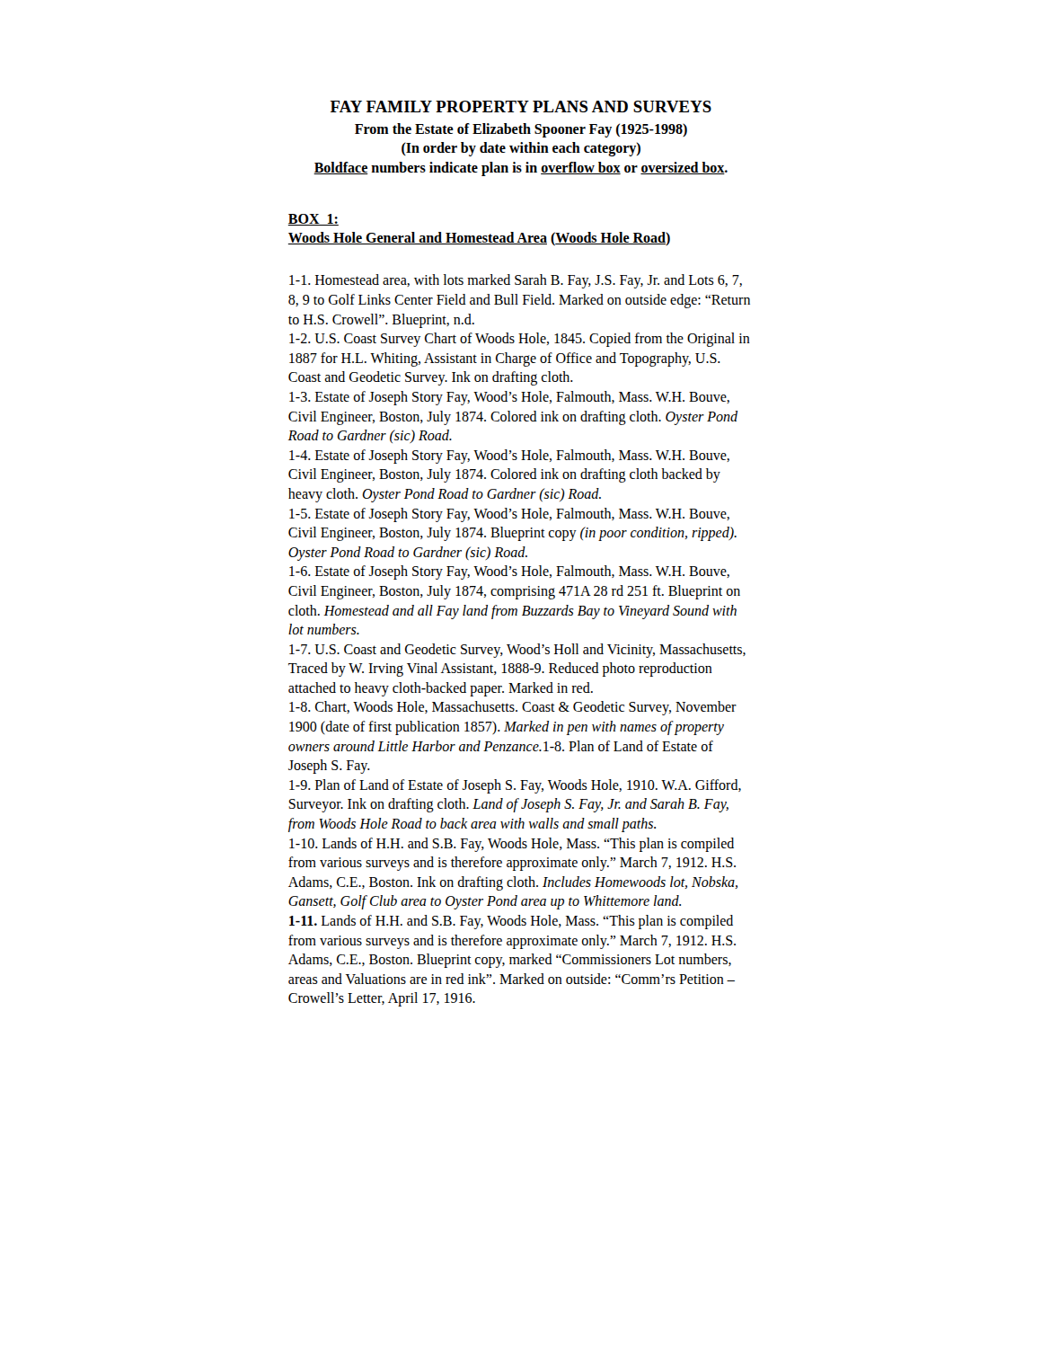FAY FAMILY PROPERTY PLANS AND SURVEYS
From the Estate of Elizabeth Spooner Fay (1925-1998)
(In order by date within each category)
Boldface numbers indicate plan is in overflow box or oversized box.
BOX 1: Woods Hole General and Homestead Area (Woods Hole Road)
1-1. Homestead area, with lots marked Sarah B. Fay, J.S. Fay, Jr. and Lots 6, 7, 8, 9 to Golf Links Center Field and Bull Field. Marked on outside edge: “Return to H.S. Crowell”. Blueprint, n.d.
1-2. U.S. Coast Survey Chart of Woods Hole, 1845. Copied from the Original in 1887 for H.L. Whiting, Assistant in Charge of Office and Topography, U.S. Coast and Geodetic Survey. Ink on drafting cloth.
1-3. Estate of Joseph Story Fay, Wood’s Hole, Falmouth, Mass. W.H. Bouve, Civil Engineer, Boston, July 1874. Colored ink on drafting cloth. Oyster Pond Road to Gardner (sic) Road.
1-4. Estate of Joseph Story Fay, Wood’s Hole, Falmouth, Mass. W.H. Bouve, Civil Engineer, Boston, July 1874. Colored ink on drafting cloth backed by heavy cloth. Oyster Pond Road to Gardner (sic) Road.
1-5. Estate of Joseph Story Fay, Wood’s Hole, Falmouth, Mass. W.H. Bouve, Civil Engineer, Boston, July 1874. Blueprint copy (in poor condition, ripped). Oyster Pond Road to Gardner (sic) Road.
1-6. Estate of Joseph Story Fay, Wood’s Hole, Falmouth, Mass. W.H. Bouve, Civil Engineer, Boston, July 1874, comprising 471A 28 rd 251 ft. Blueprint on cloth. Homestead and all Fay land from Buzzards Bay to Vineyard Sound with lot numbers.
1-7. U.S. Coast and Geodetic Survey, Wood’s Holl and Vicinity, Massachusetts, Traced by W. Irving Vinal Assistant, 1888-9. Reduced photo reproduction attached to heavy cloth-backed paper. Marked in red.
1-8. Chart, Woods Hole, Massachusetts. Coast & Geodetic Survey, November 1900 (date of first publication 1857). Marked in pen with names of property owners around Little Harbor and Penzance. 1-8. Plan of Land of Estate of Joseph S. Fay.
1-9. Plan of Land of Estate of Joseph S. Fay, Woods Hole, 1910. W.A. Gifford, Surveyor. Ink on drafting cloth. Land of Joseph S. Fay, Jr. and Sarah B. Fay, from Woods Hole Road to back area with walls and small paths.
1-10. Lands of H.H. and S.B. Fay, Woods Hole, Mass. “This plan is compiled from various surveys and is therefore approximate only.” March 7, 1912. H.S. Adams, C.E., Boston. Ink on drafting cloth. Includes Homewoods lot, Nobska, Gansett, Golf Club area to Oyster Pond area up to Whittemore land.
1-11. Lands of H.H. and S.B. Fay, Woods Hole, Mass. “This plan is compiled from various surveys and is therefore approximate only.” March 7, 1912. H.S. Adams, C.E., Boston. Blueprint copy, marked “Commissioners Lot numbers, areas and Valuations are in red ink”. Marked on outside: “Comm’rs Petition – Crowell’s Letter, April 17, 1916.